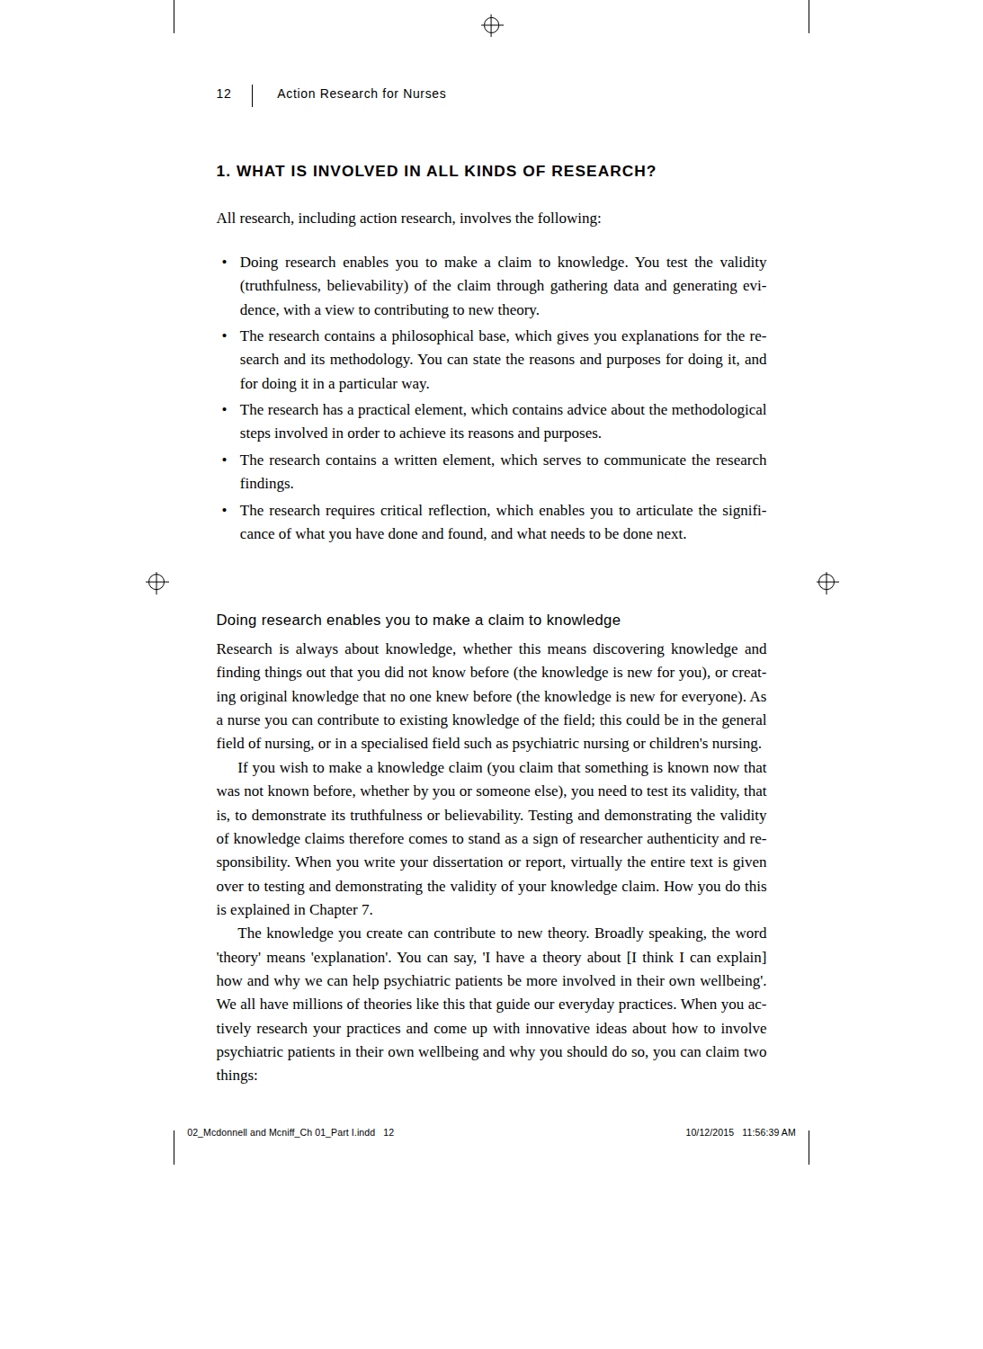12 Action Research for Nurses
1. WHAT IS INVOLVED IN ALL KINDS OF RESEARCH?
All research, including action research, involves the following:
Doing research enables you to make a claim to knowledge. You test the validity (truthfulness, believability) of the claim through gathering data and generating evidence, with a view to contributing to new theory.
The research contains a philosophical base, which gives you explanations for the research and its methodology. You can state the reasons and purposes for doing it, and for doing it in a particular way.
The research has a practical element, which contains advice about the methodological steps involved in order to achieve its reasons and purposes.
The research contains a written element, which serves to communicate the research findings.
The research requires critical reflection, which enables you to articulate the significance of what you have done and found, and what needs to be done next.
Doing research enables you to make a claim to knowledge
Research is always about knowledge, whether this means discovering knowledge and finding things out that you did not know before (the knowledge is new for you), or creating original knowledge that no one knew before (the knowledge is new for everyone). As a nurse you can contribute to existing knowledge of the field; this could be in the general field of nursing, or in a specialised field such as psychiatric nursing or children's nursing.
If you wish to make a knowledge claim (you claim that something is known now that was not known before, whether by you or someone else), you need to test its validity, that is, to demonstrate its truthfulness or believability. Testing and demonstrating the validity of knowledge claims therefore comes to stand as a sign of researcher authenticity and responsibility. When you write your dissertation or report, virtually the entire text is given over to testing and demonstrating the validity of your knowledge claim. How you do this is explained in Chapter 7.
The knowledge you create can contribute to new theory. Broadly speaking, the word 'theory' means 'explanation'. You can say, 'I have a theory about [I think I can explain] how and why we can help psychiatric patients be more involved in their own wellbeing'. We all have millions of theories like this that guide our everyday practices. When you actively research your practices and come up with innovative ideas about how to involve psychiatric patients in their own wellbeing and why you should do so, you can claim two things:
02_Mcdonnell and Mcniff_Ch 01_Part I.indd 12 10/12/2015 11:56:39 AM